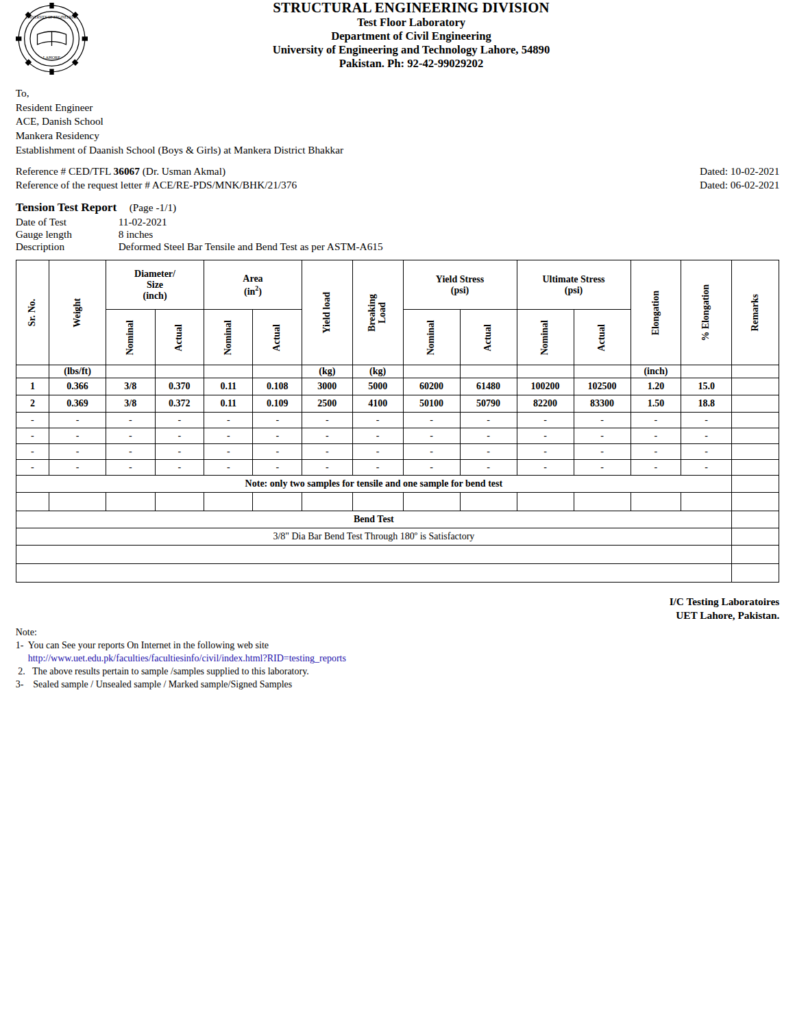LAHORE UNIVERSITY OF ENGINEERING
STRUCTURAL ENGINEERING DIVISION
Test Floor Laboratory
Department of Civil Engineering
University of Engineering and Technology Lahore, 54890
Pakistan. Ph: 92-42-99029202
To,
Resident Engineer
ACE, Danish School
Mankera Residency
Establishment of Daanish School (Boys & Girls) at Mankera District Bhakkar
Reference # CED/TFL 36067 (Dr. Usman Akmal)
Dated: 10-02-2021
Reference of the request letter # ACE/RE-PDS/MNK/BHK/21/376
Dated: 06-02-2021
Tension Test Report (Page -1/1)
Date of Test 11-02-2021
Gauge length 8 inches
Description Deformed Steel Bar Tensile and Bend Test as per ASTM-A615
| Sr. No. | Weight | Diameter/ Size (inch) | Area (in 2 ) | Yield load | Breaking Load | Yield Stress (psi) | Ultimate Stress (psi) | Elongation | % Elongation | Remarks |
| --- | --- | --- | --- | --- | --- | --- | --- | --- | --- | --- |
| Nominal | Actual | Nominal | Actual | Nominal | Actual | Nominal | Actual |
| | (lbs/ft) | | | | | (kg) | (kg) | | | | | (inch) | | |
| 1 | 0.366 | 3/8 | 0.370 | 0.11 | 0.108 | 3000 | 5000 | 60200 | 61480 | 100200 | 102500 | 1.20 | 15.0 | |
| 2 | 0.369 | 3/8 | 0.372 | 0.11 | 0.109 | 2500 | 4100 | 50100 | 50790 | 82200 | 83300 | 1.50 | 18.8 | |
| - | - | - | - | - | - | - | - | - | - | - | - | - | - | |
| - | - | - | - | - | - | - | - | - | - | - | - | - | - | |
| - | - | - | - | - | - | - | - | - | - | - | - | - | - | |
| - | - | - | - | - | - | - | - | - | - | - | - | - | - | |
| Note: only two samples for tensile and one sample for bend test | |
| Bend Test | |
| 3/8" Dia Bar Bend Test Through 180º is Satisfactory | |
I/C Testing Laboratoires
UET Lahore, Pakistan.
Note:
1- You can See your reports On Internet in the following web site
http://www.uet.edu.pk/faculties/facultiesinfo/civil/index.html?RID=testing_reports
2. The above results pertain to sample /samples supplied to this laboratory.
3- Sealed sample / Unsealed sample / Marked sample/Signed Samples